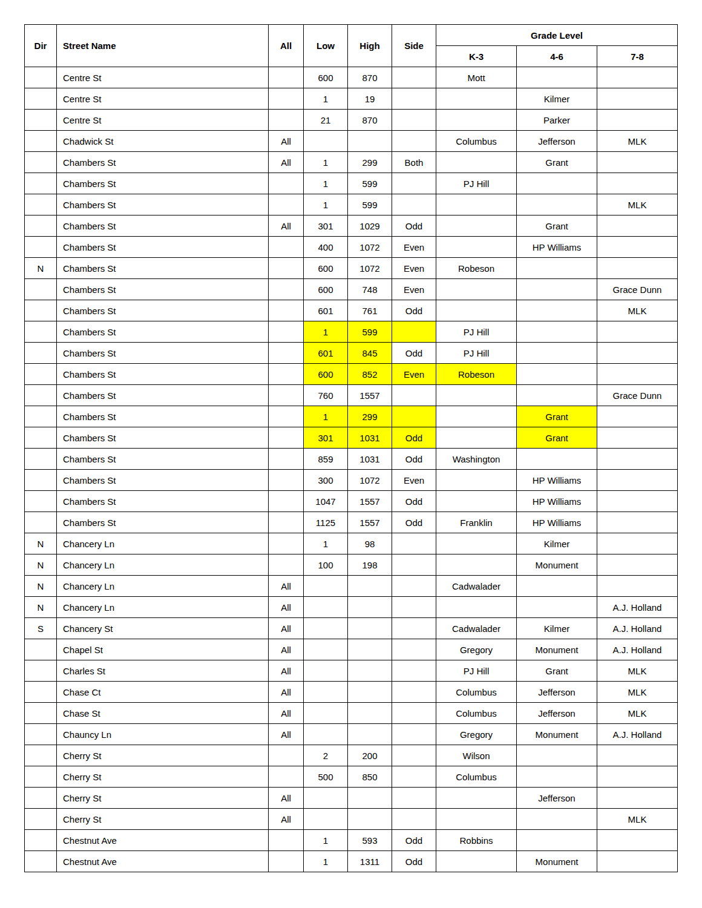| Dir | Street Name | All | Low | High | Side | Grade Level |
| --- | --- | --- | --- | --- | --- | --- |
| K-3 | 4-6 | 7-8 |
| | Centre St | | 600 | 870 | | Mott | | |
| | Centre St | | 1 | 19 | | | Kilmer | |
| | Centre St | | 21 | 870 | | | Parker | |
| | Chadwick St | All | | | | Columbus | Jefferson | MLK |
| | Chambers St | All | 1 | 299 | Both | | Grant | |
| | Chambers St | | 1 | 599 | | PJ Hill | | |
| | Chambers St | | 1 | 599 | | | | MLK |
| | Chambers St | All | 301 | 1029 | Odd | | Grant | |
| | Chambers St | | 400 | 1072 | Even | | HP Williams | |
| N | Chambers St | | 600 | 1072 | Even | Robeson | | |
| | Chambers St | | 600 | 748 | Even | | | Grace Dunn |
| | Chambers St | | 601 | 761 | Odd | | | MLK |
| | Chambers St | | 1 | 599 | | PJ Hill | | |
| | Chambers St | | 601 | 845 | Odd | PJ Hill | | |
| | Chambers St | | 600 | 852 | Even | Robeson | | |
| | Chambers St | | 760 | 1557 | | | | Grace Dunn |
| | Chambers St | | 1 | 299 | | | Grant | |
| | Chambers St | | 301 | 1031 | Odd | | Grant | |
| | Chambers St | | 859 | 1031 | Odd | Washington | | |
| | Chambers St | | 300 | 1072 | Even | | HP Williams | |
| | Chambers St | | 1047 | 1557 | Odd | | HP Williams | |
| | Chambers St | | 1125 | 1557 | Odd | Franklin | HP Williams | |
| N | Chancery Ln | | 1 | 98 | | | Kilmer | |
| N | Chancery Ln | | 100 | 198 | | | Monument | |
| N | Chancery Ln | All | | | | Cadwalader | | |
| N | Chancery Ln | All | | | | | | A.J. Holland |
| S | Chancery St | All | | | | Cadwalader | Kilmer | A.J. Holland |
| | Chapel St | All | | | | Gregory | Monument | A.J. Holland |
| | Charles St | All | | | | PJ Hill | Grant | MLK |
| | Chase Ct | All | | | | Columbus | Jefferson | MLK |
| | Chase St | All | | | | Columbus | Jefferson | MLK |
| | Chauncy Ln | All | | | | Gregory | Monument | A.J. Holland |
| | Cherry St | | 2 | 200 | | Wilson | | |
| | Cherry St | | 500 | 850 | | Columbus | | |
| | Cherry St | All | | | | | Jefferson | |
| | Cherry St | All | | | | | | MLK |
| | Chestnut Ave | | 1 | 593 | Odd | Robbins | | |
| | Chestnut Ave | | 1 | 1311 | Odd | | Monument | |